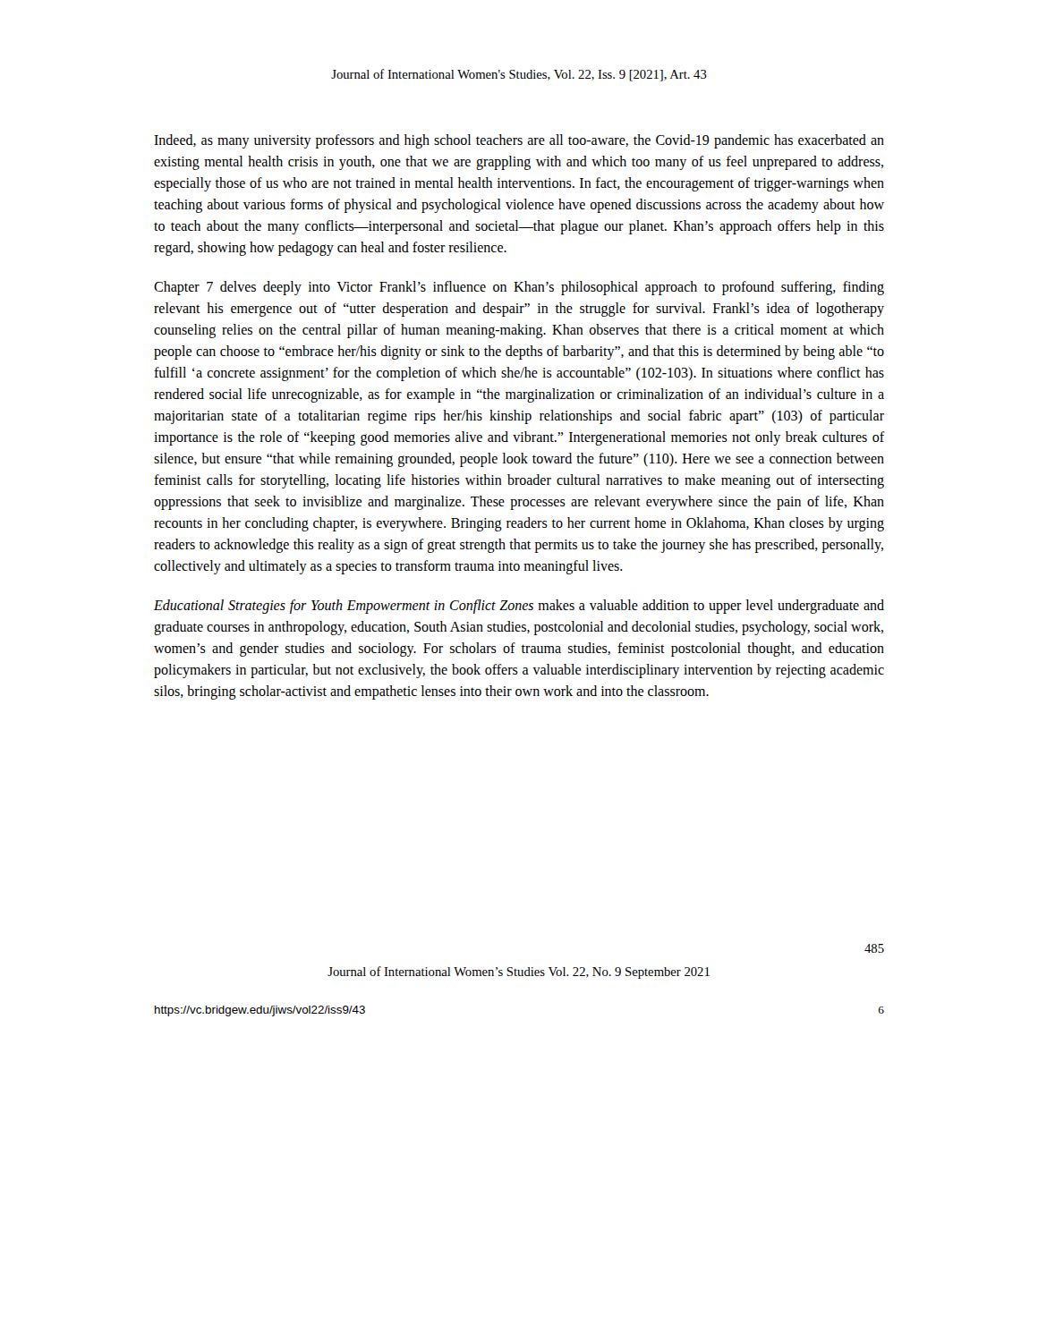Journal of International Women's Studies, Vol. 22, Iss. 9 [2021], Art. 43
Indeed, as many university professors and high school teachers are all too-aware, the Covid-19 pandemic has exacerbated an existing mental health crisis in youth, one that we are grappling with and which too many of us feel unprepared to address, especially those of us who are not trained in mental health interventions. In fact, the encouragement of trigger-warnings when teaching about various forms of physical and psychological violence have opened discussions across the academy about how to teach about the many conflicts—interpersonal and societal—that plague our planet. Khan’s approach offers help in this regard, showing how pedagogy can heal and foster resilience.
Chapter 7 delves deeply into Victor Frankl’s influence on Khan’s philosophical approach to profound suffering, finding relevant his emergence out of “utter desperation and despair” in the struggle for survival. Frankl’s idea of logotherapy counseling relies on the central pillar of human meaning-making. Khan observes that there is a critical moment at which people can choose to “embrace her/his dignity or sink to the depths of barbarity”, and that this is determined by being able “to fulfill ‘a concrete assignment’ for the completion of which she/he is accountable” (102-103). In situations where conflict has rendered social life unrecognizable, as for example in “the marginalization or criminalization of an individual’s culture in a majoritarian state of a totalitarian regime rips her/his kinship relationships and social fabric apart” (103) of particular importance is the role of “keeping good memories alive and vibrant.” Intergenerational memories not only break cultures of silence, but ensure “that while remaining grounded, people look toward the future” (110). Here we see a connection between feminist calls for storytelling, locating life histories within broader cultural narratives to make meaning out of intersecting oppressions that seek to invisiblize and marginalize. These processes are relevant everywhere since the pain of life, Khan recounts in her concluding chapter, is everywhere. Bringing readers to her current home in Oklahoma, Khan closes by urging readers to acknowledge this reality as a sign of great strength that permits us to take the journey she has prescribed, personally, collectively and ultimately as a species to transform trauma into meaningful lives.
Educational Strategies for Youth Empowerment in Conflict Zones makes a valuable addition to upper level undergraduate and graduate courses in anthropology, education, South Asian studies, postcolonial and decolonial studies, psychology, social work, women’s and gender studies and sociology. For scholars of trauma studies, feminist postcolonial thought, and education policymakers in particular, but not exclusively, the book offers a valuable interdisciplinary intervention by rejecting academic silos, bringing scholar-activist and empathetic lenses into their own work and into the classroom.
485
Journal of International Women’s Studies Vol. 22, No. 9 September 2021
https://vc.bridgew.edu/jiws/vol22/iss9/43 6